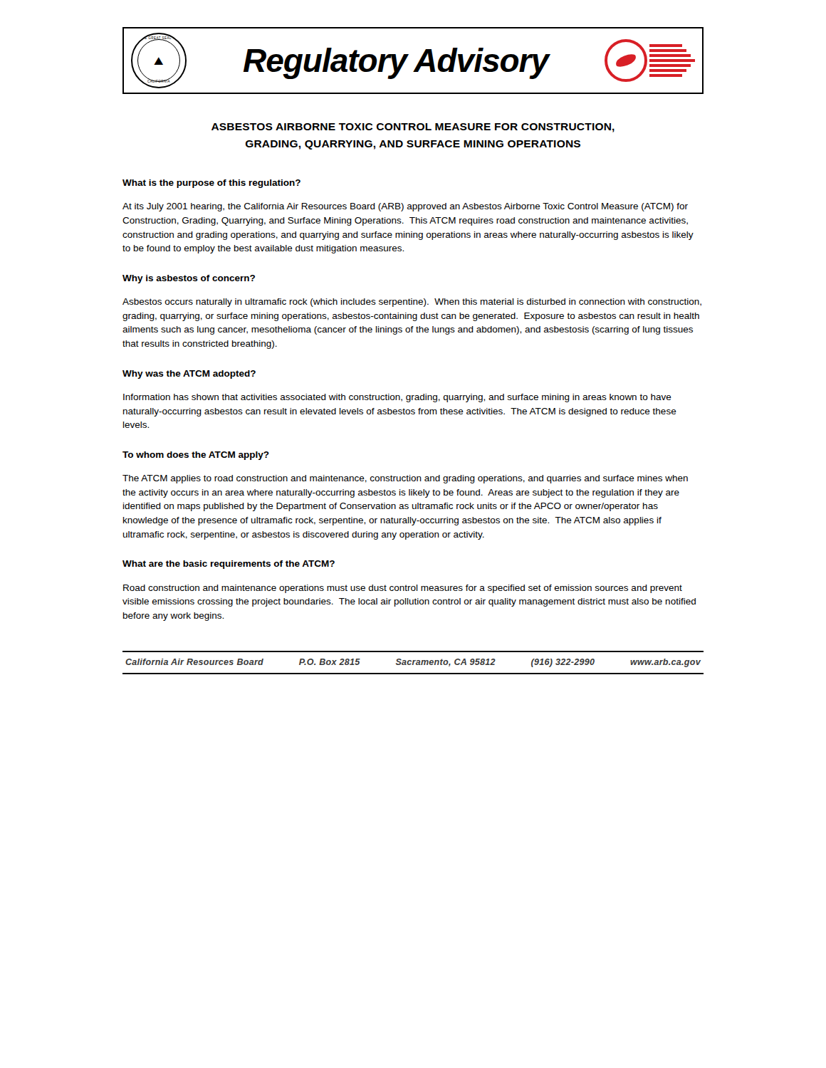The Great Seal of
⛰
California
Regulatory Advisory
ASBESTOS AIRBORNE TOXIC CONTROL MEASURE FOR CONSTRUCTION,
GRADING, QUARRYING, AND SURFACE MINING OPERATIONS
What is the purpose of this regulation?
At its July 2001 hearing, the California Air Resources Board (ARB) approved an Asbestos Airborne Toxic Control Measure (ATCM) for Construction, Grading, Quarrying, and Surface Mining Operations. This ATCM requires road construction and maintenance activities, construction and grading operations, and quarrying and surface mining operations in areas where naturally-occurring asbestos is likely to be found to employ the best available dust mitigation measures.
Why is asbestos of concern?
Asbestos occurs naturally in ultramafic rock (which includes serpentine). When this material is disturbed in connection with construction, grading, quarrying, or surface mining operations, asbestos-containing dust can be generated. Exposure to asbestos can result in health ailments such as lung cancer, mesothelioma (cancer of the linings of the lungs and abdomen), and asbestosis (scarring of lung tissues that results in constricted breathing).
Why was the ATCM adopted?
Information has shown that activities associated with construction, grading, quarrying, and surface mining in areas known to have naturally-occurring asbestos can result in elevated levels of asbestos from these activities. The ATCM is designed to reduce these levels.
To whom does the ATCM apply?
The ATCM applies to road construction and maintenance, construction and grading operations, and quarries and surface mines when the activity occurs in an area where naturally-occurring asbestos is likely to be found. Areas are subject to the regulation if they are identified on maps published by the Department of Conservation as ultramafic rock units or if the APCO or owner/operator has knowledge of the presence of ultramafic rock, serpentine, or naturally-occurring asbestos on the site. The ATCM also applies if ultramafic rock, serpentine, or asbestos is discovered during any operation or activity.
What are the basic requirements of the ATCM?
Road construction and maintenance operations must use dust control measures for a specified set of emission sources and prevent visible emissions crossing the project boundaries. The local air pollution control or air quality management district must also be notified before any work begins.
California Air Resources Board P.O. Box 2815 Sacramento, CA 95812 (916) 322-2990 www.arb.ca.gov